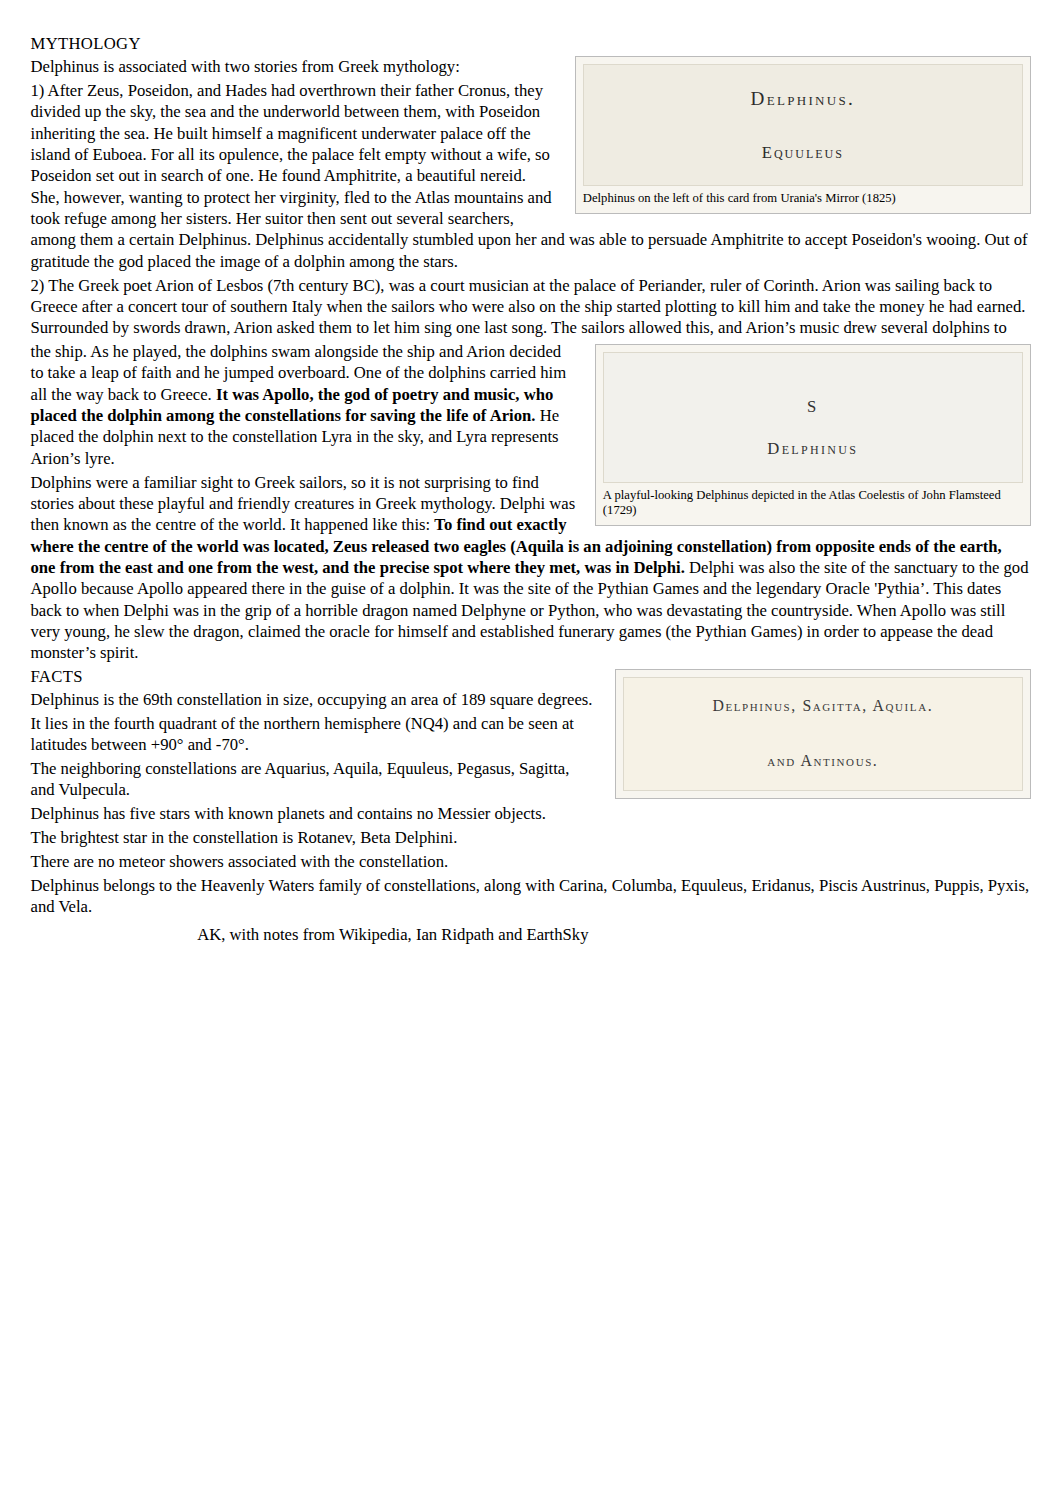MYTHOLOGY
Delphinus. Equuleus
Delphinus on the left of this card from Urania's Mirror (1825)
Delphinus is associated with two stories from Greek mythology:
1) After Zeus, Poseidon, and Hades had overthrown their father Cronus, they divided up the sky, the sea and the underworld between them, with Poseidon inheriting the sea. He built himself a magnificent underwater palace off the island of Euboea. For all its opulence, the palace felt empty without a wife, so Poseidon set out in search of one. He found Amphitrite, a beautiful nereid. She, however, wanting to protect her virginity, fled to the Atlas mountains and took refuge among her sisters. Her suitor then sent out several searchers, among them a certain Delphinus. Delphinus accidentally stumbled upon her and was able to persuade Amphitrite to accept Poseidon's wooing. Out of gratitude the god placed the image of a dolphin among the stars.
2) The Greek poet Arion of Lesbos (7th century BC), was a court musician at the palace of Periander, ruler of Corinth. Arion was sailing back to Greece after a concert tour of southern Italy when the sailors who were also on the ship started plotting to kill him and take the money he had earned. Surrounded by swords drawn, Arion asked them to let him sing one last song. The sailors allowed this, and Arion’s music drew several dolphins to
S Delphinus
A playful-looking Delphinus depicted in the Atlas Coelestis of John Flamsteed (1729)
the ship. As he played, the dolphins swam alongside the ship and Arion decided to take a leap of faith and he jumped overboard. One of the dolphins carried him all the way back to Greece. It was Apollo, the god of poetry and music, who placed the dolphin among the constellations for saving the life of Arion. He placed the dolphin next to the constellation Lyra in the sky, and Lyra represents Arion’s lyre.
Dolphins were a familiar sight to Greek sailors, so it is not surprising to find stories about these playful and friendly creatures in Greek mythology. Delphi was then known as the centre of the world. It happened like this: To find out exactly where the centre of the world was located, Zeus released two eagles (Aquila is an adjoining constellation) from opposite ends of the earth, one from the east and one from the west, and the precise spot where they met, was in Delphi. Delphi was also the site of the sanctuary to the god Apollo because Apollo appeared there in the guise of a dolphin. It was the site of the Pythian Games and the legendary Oracle 'Pythia’. This dates back to when Delphi was in the grip of a horrible dragon named Delphyne or Python, who was devastating the countryside. When Apollo was still very young, he slew the dragon, claimed the oracle for himself and established funerary games (the Pythian Games) in order to appease the dead monster’s spirit.
Delphinus, Sagitta, Aquila. and Antinous.
FACTS
Delphinus is the 69th constellation in size, occupying an area of 189 square degrees.
It lies in the fourth quadrant of the northern hemisphere (NQ4) and can be seen at latitudes between +90° and -70°.
The neighboring constellations are Aquarius, Aquila, Equuleus, Pegasus, Sagitta, and Vulpecula.
Delphinus has five stars with known planets and contains no Messier objects.
The brightest star in the constellation is Rotanev, Beta Delphini.
There are no meteor showers associated with the constellation.
Delphinus belongs to the Heavenly Waters family of constellations, along with Carina, Columba, Equuleus, Eridanus, Piscis Austrinus, Puppis, Pyxis, and Vela.
AK, with notes from Wikipedia, Ian Ridpath and EarthSky